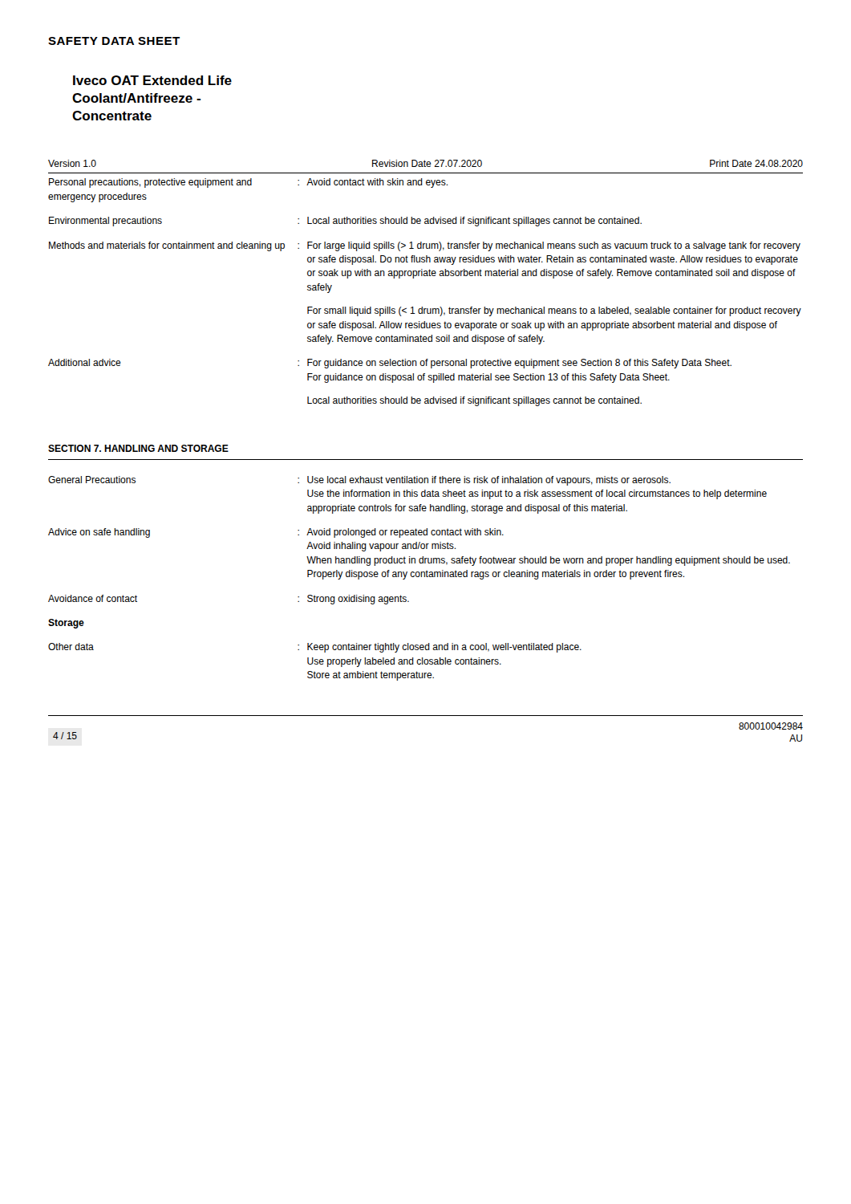SAFETY DATA SHEET
Iveco OAT Extended Life
Coolant/Antifreeze -
Concentrate
Version 1.0 Revision Date 27.07.2020 Print Date 24.08.2020
| Personal precautions, protective equipment and emergency procedures | : | Avoid contact with skin and eyes. |
| Environmental precautions | : | Local authorities should be advised if significant spillages cannot be contained. |
| Methods and materials for containment and cleaning up | : | For large liquid spills (> 1 drum), transfer by mechanical means such as vacuum truck to a salvage tank for recovery or safe disposal. Do not flush away residues with water. Retain as contaminated waste. Allow residues to evaporate or soak up with an appropriate absorbent material and dispose of safely. Remove contaminated soil and dispose of safely For small liquid spills (< 1 drum), transfer by mechanical means to a labeled, sealable container for product recovery or safe disposal. Allow residues to evaporate or soak up with an appropriate absorbent material and dispose of safely. Remove contaminated soil and dispose of safely. |
| Additional advice | : | For guidance on selection of personal protective equipment see Section 8 of this Safety Data Sheet. For guidance on disposal of spilled material see Section 13 of this Safety Data Sheet. Local authorities should be advised if significant spillages cannot be contained. |
SECTION 7. HANDLING AND STORAGE
| General Precautions | : | Use local exhaust ventilation if there is risk of inhalation of vapours, mists or aerosols. Use the information in this data sheet as input to a risk assessment of local circumstances to help determine appropriate controls for safe handling, storage and disposal of this material. |
| Advice on safe handling | : | Avoid prolonged or repeated contact with skin. Avoid inhaling vapour and/or mists. When handling product in drums, safety footwear should be worn and proper handling equipment should be used. Properly dispose of any contaminated rags or cleaning materials in order to prevent fires. |
| Avoidance of contact | : | Strong oxidising agents. |
| Storage |
| Other data | : | Keep container tightly closed and in a cool, well-ventilated place. Use properly labeled and closable containers. Store at ambient temperature. |
4 / 15
800010042984
AU